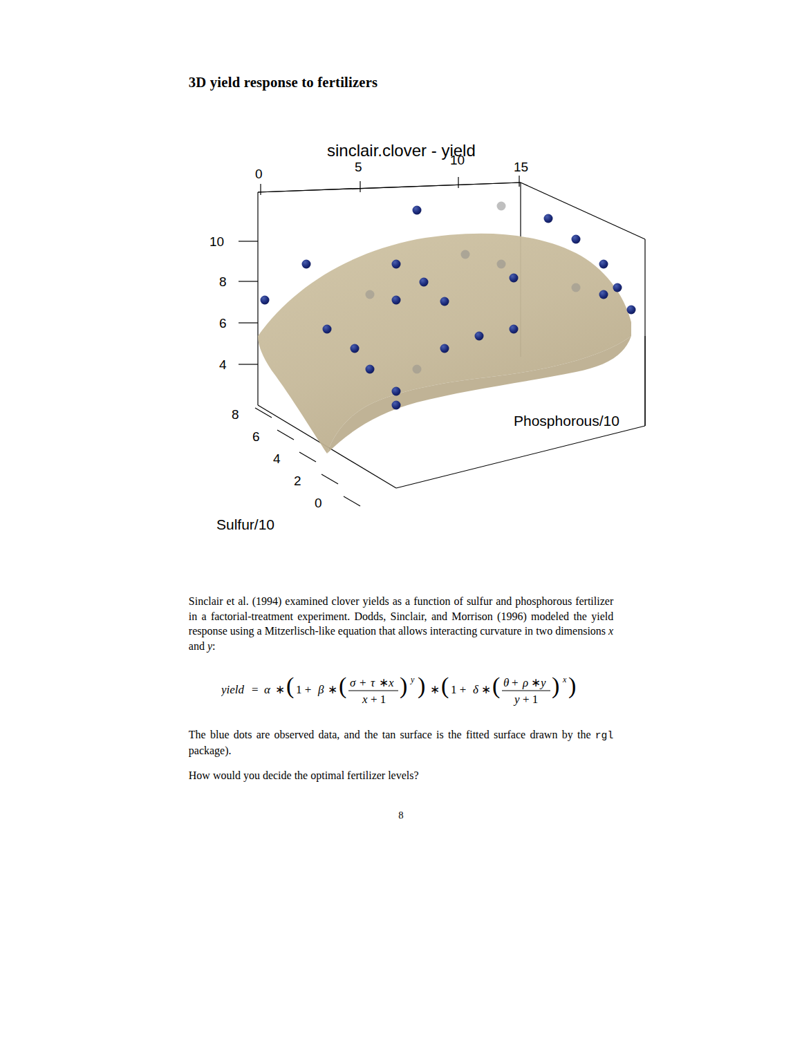3D yield response to fertilizers
sinclair.clover - yield 0 5 10 15 10 8 6 4 8 6 4 2 0 Phosphorous/10 Sulfur/10
Sinclair et al. (1994) examined clover yields as a function of sulfur and phosphorous fertilizer in a factorial-treatment experiment. Dodds, Sinclair, and Morrison (1996) modeled the yield response using a Mitzerlisch-like equation that allows interacting curvature in two dimensions x and y:
yield = α ∗ ( 1 + β ∗ ( σ + τ ∗ x x + 1 ) y ) ∗ ( 1 + δ ∗ ( θ + ρ ∗ y y + 1 ) x )
The blue dots are observed data, and the tan surface is the fitted surface drawn by the rgl package).
How would you decide the optimal fertilizer levels?
8